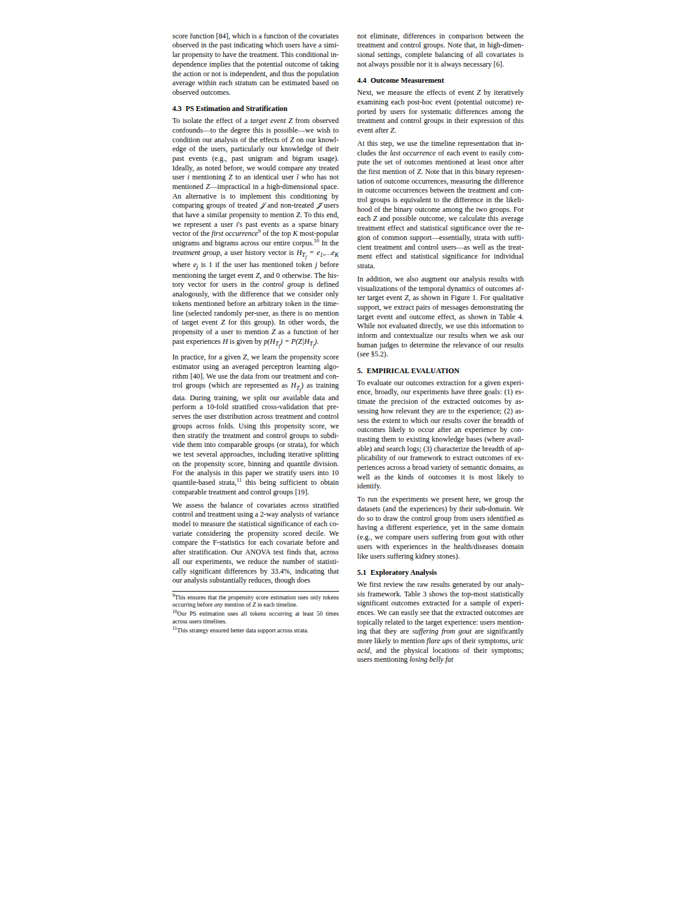score function [84], which is a function of the covariates observed in the past indicating which users have a similar propensity to have the treatment. This conditional independence implies that the potential outcome of taking the action or not is independent, and thus the population average within each stratum can be estimated based on observed outcomes.
4.3 PS Estimation and Stratification
To isolate the effect of a target event Z from observed confounds—to the degree this is possible—we wish to condition our analysis of the effects of Z on our knowledge of the users, particularly our knowledge of their past events (e.g., past unigram and bigram usage). Ideally, as noted before, we would compare any treated user i mentioning Z to an identical user ĩ who has not mentioned Z—impractical in a high-dimensional space. An alternative is to implement this conditioning by comparing groups of treated 𝒥 and non-treated 𝒥̄ users that have a similar propensity to mention Z. To this end, we represent a user i's past events as a sparse binary vector of the first occurrence9 of the top K most-popular unigrams and bigrams across our entire corpus.10 In the treatment group, a user history vector is HTf = e1,…eK where ej is 1 if the user has mentioned token j before mentioning the target event Z, and 0 otherwise. The history vector for users in the control group is defined analogously, with the difference that we consider only tokens mentioned before an arbitrary token in the timeline (selected randomly per-user, as there is no mention of target event Z for this group). In other words, the propensity of a user to mention Z as a function of her past experiences H is given by p(HTf) = P(Z|HTf).
In practice, for a given Z, we learn the propensity score estimator using an averaged perceptron learning algorithm [40]. We use the data from our treatment and control groups (which are represented as HTf) as training data. During training, we split our available data and perform a 10-fold stratified cross-validation that preserves the user distribution across treatment and control groups across folds. Using this propensity score, we then stratify the treatment and control groups to subdivide them into comparable groups (or strata), for which we test several approaches, including iterative splitting on the propensity score, binning and quantile division. For the analysis in this paper we stratify users into 10 quantile-based strata,11 this being sufficient to obtain comparable treatment and control groups [19].
We assess the balance of covariates across stratified control and treatment using a 2-way analysis of variance model to measure the statistical significance of each covariate considering the propensity scored decile. We compare the F-statistics for each covariate before and after stratification. Our ANOVA test finds that, across all our experiments, we reduce the number of statistically significant differences by 33.4%, indicating that our analysis substantially reduces, though does
9This ensures that the propensity score estimation uses only tokens occurring before any mention of Z in each timeline.
10Our PS estimation uses all tokens occurring at least 50 times across users timelines.
11This strategy ensured better data support across strata.
not eliminate, differences in comparison between the treatment and control groups. Note that, in high-dimensional settings, complete balancing of all covariates is not always possible nor it is always necessary [6].
4.4 Outcome Measurement
Next, we measure the effects of event Z by iteratively examining each post-hoc event (potential outcome) reported by users for systematic differences among the treatment and control groups in their expression of this event after Z.
At this step, we use the timeline representation that includes the last occurrence of each event to easily compute the set of outcomes mentioned at least once after the first mention of Z. Note that in this binary representation of outcome occurrences, measuring the difference in outcome occurrences between the treatment and control groups is equivalent to the difference in the likelihood of the binary outcome among the two groups. For each Z and possible outcome, we calculate this average treatment effect and statistical significance over the region of common support—essentially, strata with sufficient treatment and control users—as well as the treatment effect and statistical significance for individual strata.
In addition, we also augment our analysis results with visualizations of the temporal dynamics of outcomes after target event Z, as shown in Figure 1. For qualitative support, we extract pairs of messages demonstrating the target event and outcome effect, as shown in Table 4. While not evaluated directly, we use this information to inform and contextualize our results when we ask our human judges to determine the relevance of our results (see §5.2).
5. EMPIRICAL EVALUATION
To evaluate our outcomes extraction for a given experience, broadly, our experiments have three goals: (1) estimate the precision of the extracted outcomes by assessing how relevant they are to the experience; (2) assess the extent to which our results cover the breadth of outcomes likely to occur after an experience by contrasting them to existing knowledge bases (where available) and search logs; (3) characterize the breadth of applicability of our framework to extract outcomes of experiences across a broad variety of semantic domains, as well as the kinds of outcomes it is most likely to identify.
To run the experiments we present here, we group the datasets (and the experiences) by their sub-domain. We do so to draw the control group from users identified as having a different experience, yet in the same domain (e.g., we compare users suffering from gout with other users with experiences in the health/diseases domain like users suffering kidney stones).
5.1 Exploratory Analysis
We first review the raw results generated by our analysis framework. Table 3 shows the top-most statistically significant outcomes extracted for a sample of experiences. We can easily see that the extracted outcomes are topically related to the target experience: users mentioning that they are suffering from gout are significantly more likely to mention flare ups of their symptoms, uric acid, and the physical locations of their symptoms; users mentioning losing belly fat